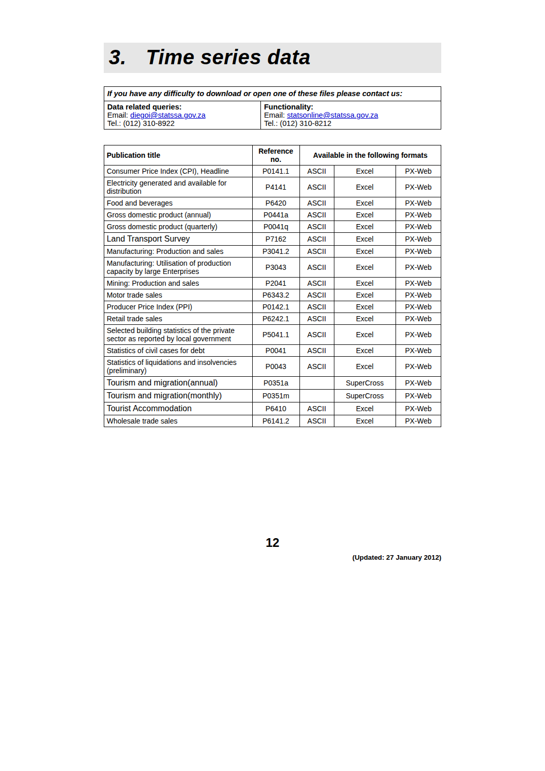3. Time series data
| If you have any difficulty to download or open one of these files please contact us: |
| Data related queries: Email: diegoi@statssa.gov.za Tel.: (012) 310-8922 | Functionality: Email: statsonline@statssa.gov.za Tel.: (012) 310-8212 |
| Publication title | Reference no. | Available in the following formats |
| --- | --- | --- |
| Consumer Price Index (CPI), Headline | P0141.1 | ASCII | Excel | PX-Web |
| Electricity generated and available for distribution | P4141 | ASCII | Excel | PX-Web |
| Food and beverages | P6420 | ASCII | Excel | PX-Web |
| Gross domestic product (annual) | P0441a | ASCII | Excel | PX-Web |
| Gross domestic product (quarterly) | P0041q | ASCII | Excel | PX-Web |
| Land Transport Survey | P7162 | ASCII | Excel | PX-Web |
| Manufacturing: Production and sales | P3041.2 | ASCII | Excel | PX-Web |
| Manufacturing: Utilisation of production capacity by large Enterprises | P3043 | ASCII | Excel | PX-Web |
| Mining: Production and sales | P2041 | ASCII | Excel | PX-Web |
| Motor trade sales | P6343.2 | ASCII | Excel | PX-Web |
| Producer Price Index (PPI) | P0142.1 | ASCII | Excel | PX-Web |
| Retail trade sales | P6242.1 | ASCII | Excel | PX-Web |
| Selected building statistics of the private sector as reported by local government | P5041.1 | ASCII | Excel | PX-Web |
| Statistics of civil cases for debt | P0041 | ASCII | Excel | PX-Web |
| Statistics of liquidations and insolvencies (preliminary) | P0043 | ASCII | Excel | PX-Web |
| Tourism and migration(annual) | P0351a | | SuperCross | PX-Web |
| Tourism and migration(monthly) | P0351m | | SuperCross | PX-Web |
| Tourist Accommodation | P6410 | ASCII | Excel | PX-Web |
| Wholesale trade sales | P6141.2 | ASCII | Excel | PX-Web |
12
(Updated: 27 January 2012)